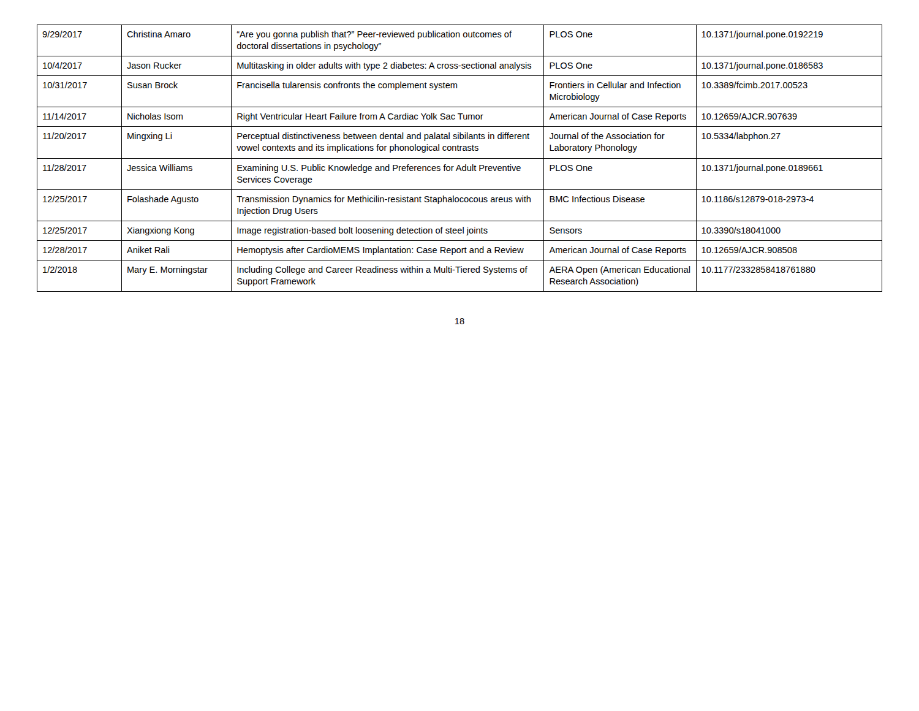| 9/29/2017 | Christina Amaro | “Are you gonna publish that?” Peer-reviewed publication outcomes of doctoral dissertations in psychology” | PLOS One | 10.1371/journal.pone.0192219 |
| 10/4/2017 | Jason Rucker | Multitasking in older adults with type 2 diabetes: A cross-sectional analysis | PLOS One | 10.1371/journal.pone.0186583 |
| 10/31/2017 | Susan Brock | Francisella tularensis confronts the complement system | Frontiers in Cellular and Infection Microbiology | 10.3389/fcimb.2017.00523 |
| 11/14/2017 | Nicholas Isom | Right Ventricular Heart Failure from A Cardiac Yolk Sac Tumor | American Journal of Case Reports | 10.12659/AJCR.907639 |
| 11/20/2017 | Mingxing Li | Perceptual distinctiveness between dental and palatal sibilants in different vowel contexts and its implications for phonological contrasts | Journal of the Association for Laboratory Phonology | 10.5334/labphon.27 |
| 11/28/2017 | Jessica Williams | Examining U.S. Public Knowledge and Preferences for Adult Preventive Services Coverage | PLOS One | 10.1371/journal.pone.0189661 |
| 12/25/2017 | Folashade Agusto | Transmission Dynamics for Methicilin-resistant Staphalococous areus with Injection Drug Users | BMC Infectious Disease | 10.1186/s12879-018-2973-4 |
| 12/25/2017 | Xiangxiong Kong | Image registration-based bolt loosening detection of steel joints | Sensors | 10.3390/s18041000 |
| 12/28/2017 | Aniket Rali | Hemoptysis after CardioMEMS Implantation: Case Report and a Review | American Journal of Case Reports | 10.12659/AJCR.908508 |
| 1/2/2018 | Mary E. Morningstar | Including College and Career Readiness within a Multi-Tiered Systems of Support Framework | AERA Open (American Educational Research Association) | 10.1177/2332858418761880 |
18